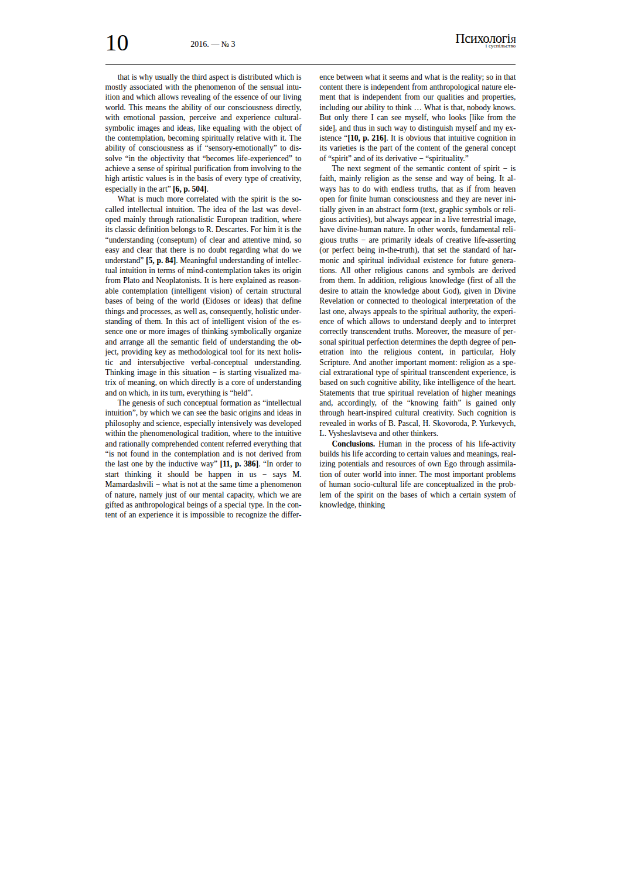10
2016. — № 3
ПсихологіЯ
і суспільство
that is why usually the third aspect is distributed which is mostly associated with the phenomenon of the sensual intuition and which allows revealing of the essence of our living world. This means the ability of our consciousness directly, with emotional passion, perceive and experience cultural-symbolic images and ideas, like equaling with the object of the contemplation, becoming spiritually relative with it. The ability of consciousness as if “sensory-emotionally” to dissolve “in the objectivity that “becomes life-experienced” to achieve a sense of spiritual purification from involving to the high artistic values is in the basis of every type of creativity, especially in the art” [6, p. 504].
What is much more correlated with the spirit is the so-called intellectual intuition. The idea of the last was developed mainly through rationalistic European tradition, where its classic definition belongs to R. Descartes. For him it is the “understanding (conseptum) of clear and attentive mind, so easy and clear that there is no doubt regarding what do we understand” [5, p. 84]. Meaningful understanding of intellectual intuition in terms of mind-contemplation takes its origin from Plato and Neoplatonists. It is here explained as reasonable contemplation (intelligent vision) of certain structural bases of being of the world (Eidoses or ideas) that define things and processes, as well as, consequently, holistic understanding of them. In this act of intelligent vision of the essence one or more images of thinking symbolically organize and arrange all the semantic field of understanding the object, providing key as methodological tool for its next holistic and intersubjective verbal-conceptual understanding. Thinking image in this situation − is starting visualized matrix of meaning, on which directly is a core of understanding and on which, in its turn, everything is “held”.
The genesis of such conceptual formation as “intellectual intuition”, by which we can see the basic origins and ideas in philosophy and science, especially intensively was developed within the phenomenological tradition, where to the intuitive and rationally comprehended content referred everything that “is not found in the contemplation and is not derived from the last one by the inductive way” [11, p. 386]. “In order to start thinking it should be happen in us − says M. Mamardashvili − what is not at the same time a phenomenon of nature, namely just of our mental capacity, which we are gifted as anthropological beings of a special type. In the content of an experience it is impossible to recognize the difference between what it seems and what is the reality; so in that content there is independent from anthropological nature element that is independent from our qualities and properties, including our ability to think … What is that, nobody knows. But only there I can see myself, who looks [like from the side], and thus in such way to distinguish myself and my existence “[10, p. 216]. It is obvious that intuitive cognition in its varieties is the part of the content of the general concept of “spirit” and of its derivative − “spirituality.”
The next segment of the semantic content of spirit − is faith, mainly religion as the sense and way of being. It always has to do with endless truths, that as if from heaven open for finite human consciousness and they are never initially given in an abstract form (text, graphic symbols or religious activities), but always appear in a live terrestrial image, have divine-human nature. In other words, fundamental religious truths − are primarily ideals of creative life-asserting (or perfect being in-the-truth), that set the standard of harmonic and spiritual individual existence for future generations. All other religious canons and symbols are derived from them. In addition, religious knowledge (first of all the desire to attain the knowledge about God), given in Divine Revelation or connected to theological interpretation of the last one, always appeals to the spiritual authority, the experience of which allows to understand deeply and to interpret correctly transcendent truths. Moreover, the measure of personal spiritual perfection determines the depth degree of penetration into the religious content, in particular, Holy Scripture. And another important moment: religion as a special extrarational type of spiritual transcendent experience, is based on such cognitive ability, like intelligence of the heart. Statements that true spiritual revelation of higher meanings and, accordingly, of the “knowing faith” is gained only through heart-inspired cultural creativity. Such cognition is revealed in works of B. Pascal, H. Skovoroda, P. Yurkevych, L. Vysheslavtseva and other thinkers.
Conclusions. Human in the process of his life-activity builds his life according to certain values and meanings, realizing potentials and resources of own Ego through assimilation of outer world into inner. The most important problems of human socio-cultural life are conceptualized in the problem of the spirit on the bases of which a certain system of knowledge, thinking